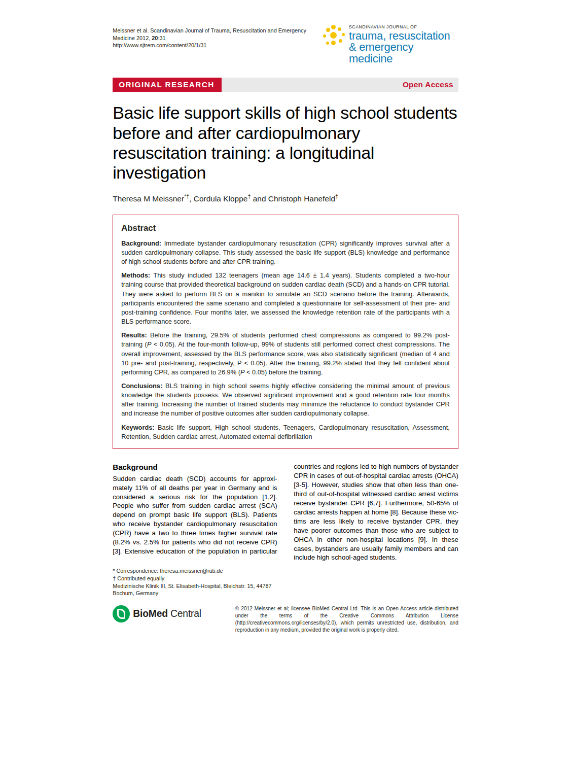Meissner et al. Scandinavian Journal of Trauma, Resuscitation and Emergency Medicine 2012, 20:31
http://www.sjtrem.com/content/20/1/31
Scandinavian journal of
trauma, resuscitation
& emergency medicine
ORIGINAL RESEARCH
Open Access
Basic life support skills of high school students before and after cardiopulmonary resuscitation training: a longitudinal investigation
Theresa M Meissner*†, Cordula Kloppe† and Christoph Hanefeld†
Abstract
Background: Immediate bystander cardiopulmonary resuscitation (CPR) significantly improves survival after a sudden cardiopulmonary collapse. This study assessed the basic life support (BLS) knowledge and performance of high school students before and after CPR training.
Methods: This study included 132 teenagers (mean age 14.6 ± 1.4 years). Students completed a two-hour training course that provided theoretical background on sudden cardiac death (SCD) and a hands-on CPR tutorial. They were asked to perform BLS on a manikin to simulate an SCD scenario before the training. Afterwards, participants encountered the same scenario and completed a questionnaire for self-assessment of their pre- and post-training confidence. Four months later, we assessed the knowledge retention rate of the participants with a BLS performance score.
Results: Before the training, 29.5% of students performed chest compressions as compared to 99.2% post-training (P < 0.05). At the four-month follow-up, 99% of students still performed correct chest compressions. The overall improvement, assessed by the BLS performance score, was also statistically significant (median of 4 and 10 pre- and post-training, respectively, P < 0.05). After the training, 99.2% stated that they felt confident about performing CPR, as compared to 26.9% (P < 0.05) before the training.
Conclusions: BLS training in high school seems highly effective considering the minimal amount of previous knowledge the students possess. We observed significant improvement and a good retention rate four months after training. Increasing the number of trained students may minimize the reluctance to conduct bystander CPR and increase the number of positive outcomes after sudden cardiopulmonary collapse.
Keywords: Basic life support, High school students, Teenagers, Cardiopulmonary resuscitation, Assessment, Retention, Sudden cardiac arrest, Automated external defibrillation
Background
Sudden cardiac death (SCD) accounts for approximately 11% of all deaths per year in Germany and is considered a serious risk for the population [1,2]. People who suffer from sudden cardiac arrest (SCA) depend on prompt basic life support (BLS). Patients who receive bystander cardiopulmonary resuscitation (CPR) have a two to three times higher survival rate (8.2% vs. 2.5% for patients who did not receive CPR) [3]. Extensive education of the population in particular countries and regions led to high numbers of bystander CPR in cases of out-of-hospital cardiac arrests (OHCA) [3-5]. However, studies show that often less than one-third of out-of-hospital witnessed cardiac arrest victims receive bystander CPR [6,7]. Furthermore, 50-65% of cardiac arrests happen at home [8]. Because these victims are less likely to receive bystander CPR, they have poorer outcomes than those who are subject to OHCA in other non-hospital locations [9]. In these cases, bystanders are usually family members and can include high school-aged students.
* Correspondence: theresa.meissner@rub.de
† Contributed equally
Medizinische Klinik III, St. Elisabeth-Hospital, Bleichstr. 15, 44787 Bochum, Germany
BioMed Central
© 2012 Meissner et al; licensee BioMed Central Ltd. This is an Open Access article distributed under the terms of the Creative Commons Attribution License (http://creativecommons.org/licenses/by/2.0), which permits unrestricted use, distribution, and reproduction in any medium, provided the original work is properly cited.